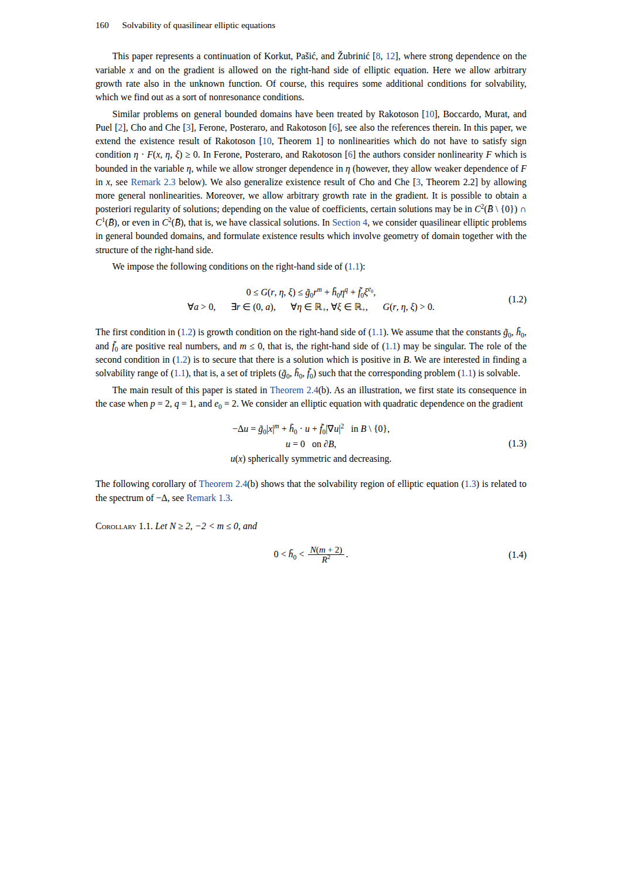160 Solvability of quasilinear elliptic equations
This paper represents a continuation of Korkut, Pašić, and Žubrinić [8, 12], where strong dependence on the variable x and on the gradient is allowed on the right-hand side of elliptic equation. Here we allow arbitrary growth rate also in the unknown function. Of course, this requires some additional conditions for solvability, which we find out as a sort of nonresonance conditions.
Similar problems on general bounded domains have been treated by Rakotoson [10], Boccardo, Murat, and Puel [2], Cho and Che [3], Ferone, Posteraro, and Rakotoson [6], see also the references therein. In this paper, we extend the existence result of Rakotoson [10, Theorem 1] to nonlinearities which do not have to satisfy sign condition η · F(x, η, ξ) ≥ 0. In Ferone, Posteraro, and Rakotoson [6] the authors consider nonlinearity F which is bounded in the variable η, while we allow stronger dependence in η (however, they allow weaker dependence of F in x, see Remark 2.3 below). We also generalize existence result of Cho and Che [3, Theorem 2.2] by allowing more general nonlinearities. Moreover, we allow arbitrary growth rate in the gradient. It is possible to obtain a posteriori regularity of solutions; depending on the value of coefficients, certain solutions may be in C2(B̄ \ {0}) ∩ C1(B̄), or even in C2(B̄), that is, we have classical solutions. In Section 4, we consider quasilinear elliptic problems in general bounded domains, and formulate existence results which involve geometry of domain together with the structure of the right-hand side.
We impose the following conditions on the right-hand side of (1.1):
0 ≤ G(r, η, ξ) ≤ g̃0rm + h̃0ηq + f̃0ξe0, ∀a > 0, ∃r ∈ (0, a), ∀η ∈ ℝ+, ∀ξ ∈ ℝ+, G(r, η, ξ) > 0.
(1.2)
The first condition in (1.2) is growth condition on the right-hand side of (1.1). We assume that the constants g̃0, h̃0, and f̃0 are positive real numbers, and m ≤ 0, that is, the right-hand side of (1.1) may be singular. The role of the second condition in (1.2) is to secure that there is a solution which is positive in B. We are interested in finding a solvability range of (1.1), that is, a set of triplets (g̃0, h̃0, f̃0) such that the corresponding problem (1.1) is solvable.
The main result of this paper is stated in Theorem 2.4(b). As an illustration, we first state its consequence in the case when p = 2, q = 1, and e0 = 2. We consider an elliptic equation with quadratic dependence on the gradient
−Δu = g̃0|x|m + h̃0 · u + f̃0|∇u|2 in B \ {0}, u = 0 on ∂B, u(x) spherically symmetric and decreasing.
(1.3)
The following corollary of Theorem 2.4(b) shows that the solvability region of elliptic equation (1.3) is related to the spectrum of −Δ, see Remark 1.3.
Corollary 1.1. Let N ≥ 2, −2 < m ≤ 0, and
0 < h̃0 < N(m + 2) R2.
(1.4)